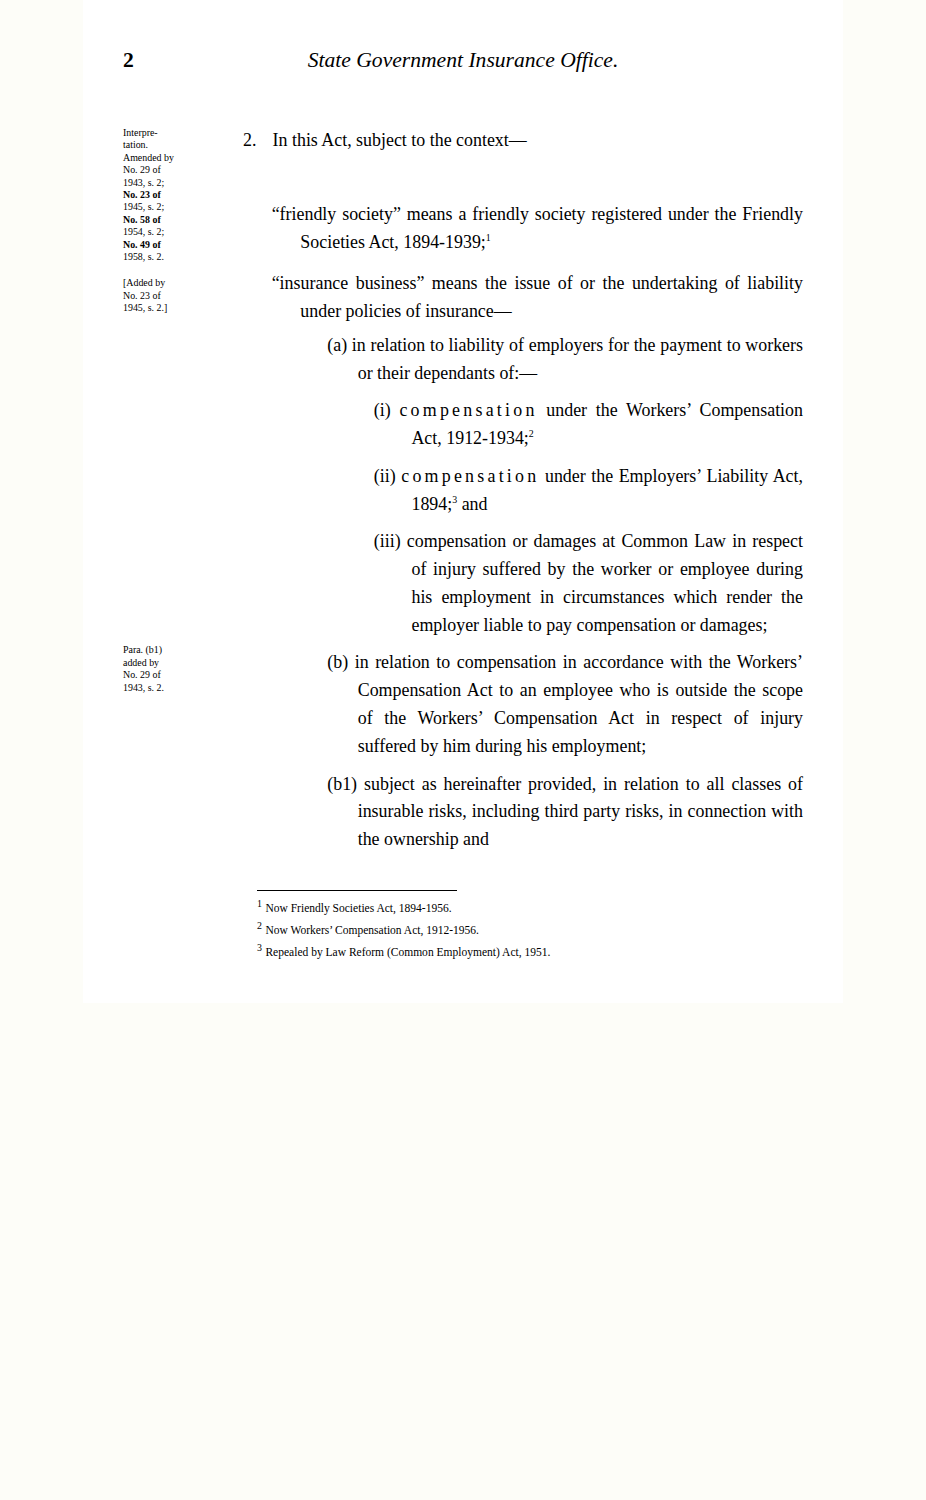2
State Government Insurance Office.
Interpre-
tation.
Amended by
No. 29 of
1943, s. 2;
No. 23 of
1945, s. 2;
No. 58 of
1954, s. 2;
No. 49 of
1958, s. 2.
[Added by
No. 23 of
1945, s. 2.]
Para. (b1)
added by
No. 29 of
1943, s. 2.
2. In this Act, subject to the context—
“friendly society” means a friendly society registered under the Friendly Societies Act, 1894-1939;1
“insurance business” means the issue of or the undertaking of liability under policies of insurance—
(a) in relation to liability of employers for the payment to workers or their dependants of:—
(i) compensation under the Workers’ Compensation Act, 1912-1934;2
(ii) compensation under the Employers’ Liability Act, 1894;3 and
(iii) compensation or damages at Common Law in respect of injury suffered by the worker or employee during his employment in circumstances which render the employer liable to pay compensation or damages;
(b) in relation to compensation in accordance with the Workers’ Compensation Act to an employee who is outside the scope of the Workers’ Compensation Act in respect of injury suffered by him during his employment;
(b1) subject as hereinafter provided, in relation to all classes of insurable risks, including third party risks, in connection with the ownership and
1 Now Friendly Societies Act, 1894-1956.
2 Now Workers’ Compensation Act, 1912-1956.
3 Repealed by Law Reform (Common Employment) Act, 1951.